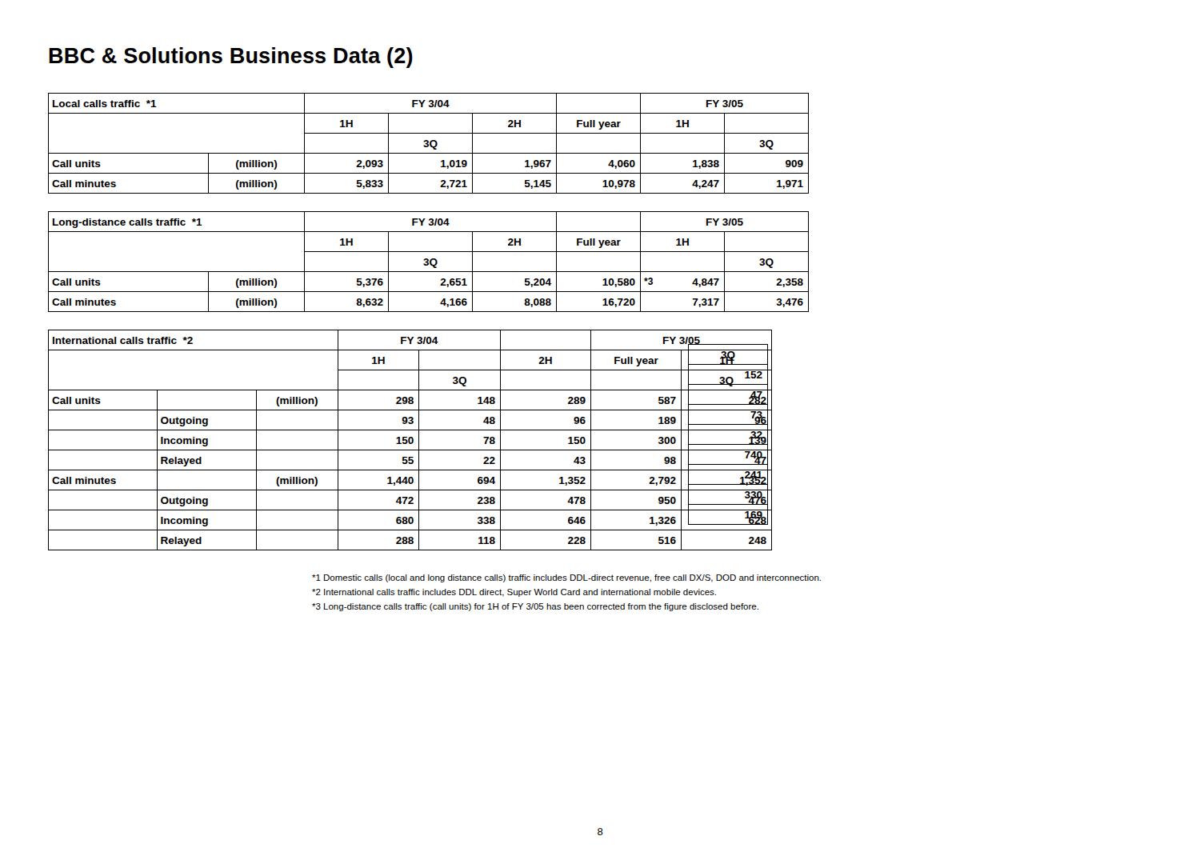BBC & Solutions Business Data (2)
| Local calls traffic *1 | FY 3/04 | | FY 3/05 |
| | 1H | | 2H | Full year | 1H | |
| | | 3Q | | | | 3Q |
| Call units | (million) | 2,093 | 1,019 | 1,967 | 4,060 | 1,838 | 909 |
| Call minutes | (million) | 5,833 | 2,721 | 5,145 | 10,978 | 4,247 | 1,971 |
| Long-distance calls traffic *1 | FY 3/04 | | FY 3/05 |
| | 1H | | 2H | Full year | 1H | |
| | | 3Q | | | | 3Q |
| Call units | (million) | 5,376 | 2,651 | 5,204 | 10,580 | *3 4,847 | 2,358 |
| Call minutes | (million) | 8,632 | 4,166 | 8,088 | 16,720 | 7,317 | 3,476 |
| International calls traffic *2 | FY 3/04 | | FY 3/05 |
| | 1H | | 2H | Full year | 1H |
| | | 3Q | | | 3Q |
| Call units | | (million) | 298 | 148 | 289 | 587 | 282 |
| | Outgoing | | 93 | 48 | 96 | 189 | 96 |
| | Incoming | | 150 | 78 | 150 | 300 | 139 |
| | Relayed | | 55 | 22 | 43 | 98 | 47 |
| Call minutes | | (million) | 1,440 | 694 | 1,352 | 2,792 | 1,352 |
| | Outgoing | | 472 | 238 | 478 | 950 | 476 |
| | Incoming | | 680 | 338 | 646 | 1,326 | 628 |
| | Relayed | | 288 | 118 | 228 | 516 | 248 |
| 3Q |
| 152 |
| 47 |
| 73 |
| 32 |
| 740 |
| 241 |
| 330 |
| 169 |
*1 Domestic calls (local and long distance calls) traffic includes DDL-direct revenue, free call DX/S, DOD and interconnection.
*2 International calls traffic includes DDL direct, Super World Card and international mobile devices.
*3 Long-distance calls traffic (call units) for 1H of FY 3/05 has been corrected from the figure disclosed before.
8